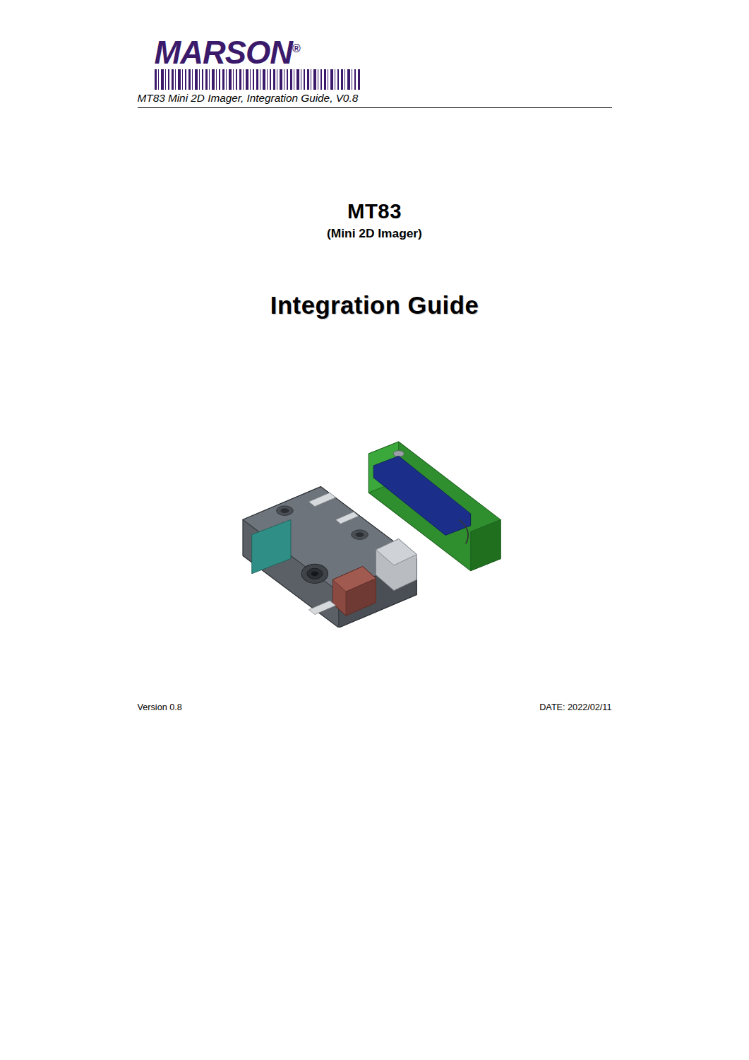MARSON®
MT83 Mini 2D Imager, Integration Guide, V0.8
MT83
(Mini 2D Imager)
Integration Guide
Version 0.8 DATE: 2022/02/11